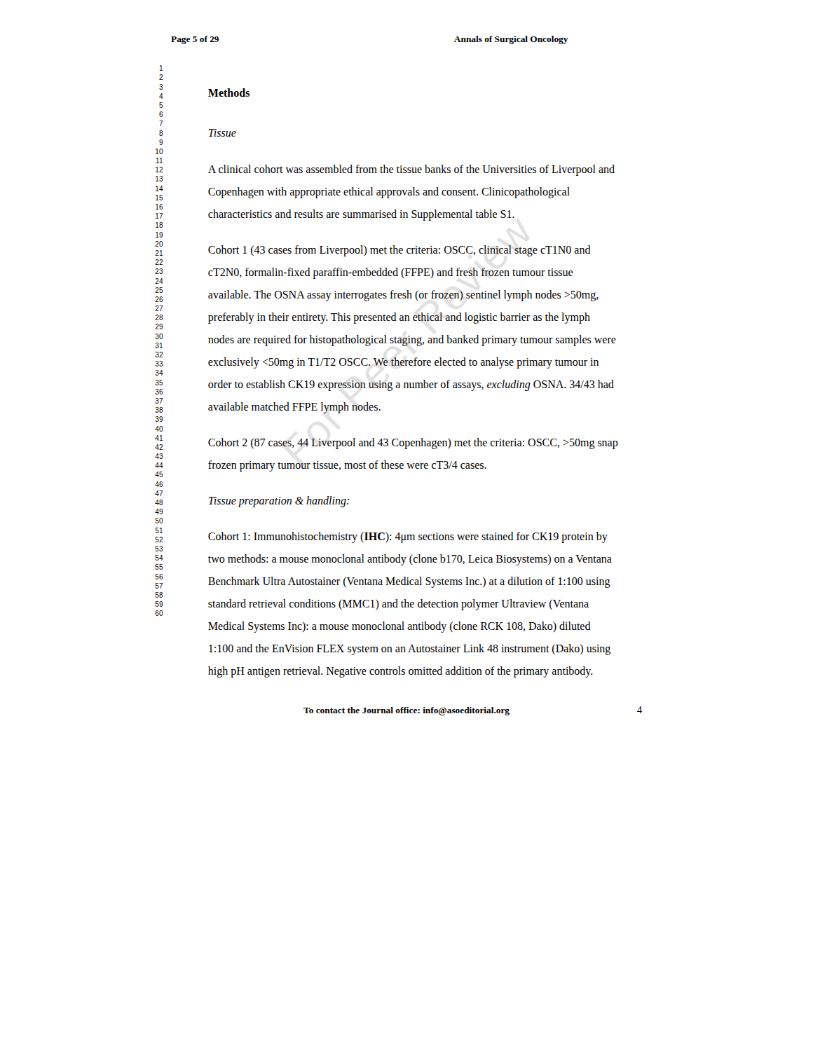Page 5 of 29
Annals of Surgical Oncology
12345678910 11121314151617181920 21222324252627282930 31323334353637383940 41424344454647484950 51525354555657585960
Methods
Tissue
A clinical cohort was assembled from the tissue banks of the Universities of Liverpool and Copenhagen with appropriate ethical approvals and consent. Clinicopathological characteristics and results are summarised in Supplemental table S1.
Cohort 1 (43 cases from Liverpool) met the criteria: OSCC, clinical stage cT1N0 and cT2N0, formalin-fixed paraffin-embedded (FFPE) and fresh frozen tumour tissue available. The OSNA assay interrogates fresh (or frozen) sentinel lymph nodes >50mg, preferably in their entirety. This presented an ethical and logistic barrier as the lymph nodes are required for histopathological staging, and banked primary tumour samples were exclusively <50mg in T1/T2 OSCC. We therefore elected to analyse primary tumour in order to establish CK19 expression using a number of assays, excluding OSNA. 34/43 had available matched FFPE lymph nodes.
Cohort 2 (87 cases, 44 Liverpool and 43 Copenhagen) met the criteria: OSCC, >50mg snap frozen primary tumour tissue, most of these were cT3/4 cases.
Tissue preparation & handling:
Cohort 1: Immunohistochemistry (IHC): 4μm sections were stained for CK19 protein by two methods: a mouse monoclonal antibody (clone b170, Leica Biosystems) on a Ventana Benchmark Ultra Autostainer (Ventana Medical Systems Inc.) at a dilution of 1:100 using standard retrieval conditions (MMC1) and the detection polymer Ultraview (Ventana Medical Systems Inc): a mouse monoclonal antibody (clone RCK 108, Dako) diluted 1:100 and the EnVision FLEX system on an Autostainer Link 48 instrument (Dako) using high pH antigen retrieval. Negative controls omitted addition of the primary antibody.
For Peer Review
To contact the Journal office: info@asoeditorial.org
4